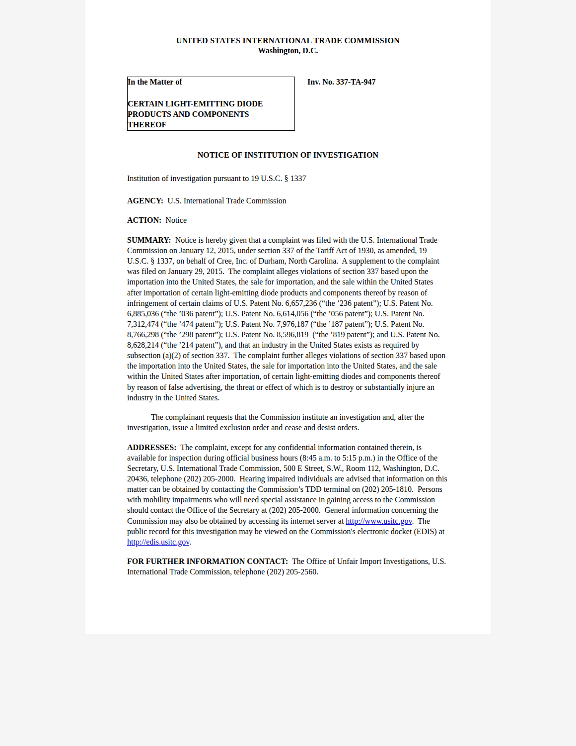UNITED STATES INTERNATIONAL TRADE COMMISSION
Washington, D.C.
| In the Matter of CERTAIN LIGHT-EMITTING DIODE PRODUCTS AND COMPONENTS THEREOF | | Inv. No. 337-TA-947 |
NOTICE OF INSTITUTION OF INVESTIGATION
Institution of investigation pursuant to 19 U.S.C. § 1337
AGENCY: U.S. International Trade Commission
ACTION: Notice
SUMMARY: Notice is hereby given that a complaint was filed with the U.S. International Trade Commission on January 12, 2015, under section 337 of the Tariff Act of 1930, as amended, 19 U.S.C. § 1337, on behalf of Cree, Inc. of Durham, North Carolina. A supplement to the complaint was filed on January 29, 2015. The complaint alleges violations of section 337 based upon the importation into the United States, the sale for importation, and the sale within the United States after importation of certain light-emitting diode products and components thereof by reason of infringement of certain claims of U.S. Patent No. 6,657,236 (“the ’236 patent”); U.S. Patent No. 6,885,036 (“the ’036 patent”); U.S. Patent No. 6,614,056 (“the ’056 patent”); U.S. Patent No. 7,312,474 (“the ’474 patent”); U.S. Patent No. 7,976,187 (“the ’187 patent”); U.S. Patent No. 8,766,298 (“the ’298 patent”); U.S. Patent No. 8,596,819 (“the ’819 patent”); and U.S. Patent No. 8,628,214 (“the ’214 patent”), and that an industry in the United States exists as required by subsection (a)(2) of section 337. The complaint further alleges violations of section 337 based upon the importation into the United States, the sale for importation into the United States, and the sale within the United States after importation, of certain light-emitting diodes and components thereof by reason of false advertising, the threat or effect of which is to destroy or substantially injure an industry in the United States.
The complainant requests that the Commission institute an investigation and, after the investigation, issue a limited exclusion order and cease and desist orders.
ADDRESSES: The complaint, except for any confidential information contained therein, is available for inspection during official business hours (8:45 a.m. to 5:15 p.m.) in the Office of the Secretary, U.S. International Trade Commission, 500 E Street, S.W., Room 112, Washington, D.C. 20436, telephone (202) 205-2000. Hearing impaired individuals are advised that information on this matter can be obtained by contacting the Commission’s TDD terminal on (202) 205-1810. Persons with mobility impairments who will need special assistance in gaining access to the Commission should contact the Office of the Secretary at (202) 205-2000. General information concerning the Commission may also be obtained by accessing its internet server at http://www.usitc.gov. The public record for this investigation may be viewed on the Commission's electronic docket (EDIS) at http://edis.usitc.gov.
FOR FURTHER INFORMATION CONTACT: The Office of Unfair Import Investigations, U.S. International Trade Commission, telephone (202) 205-2560.